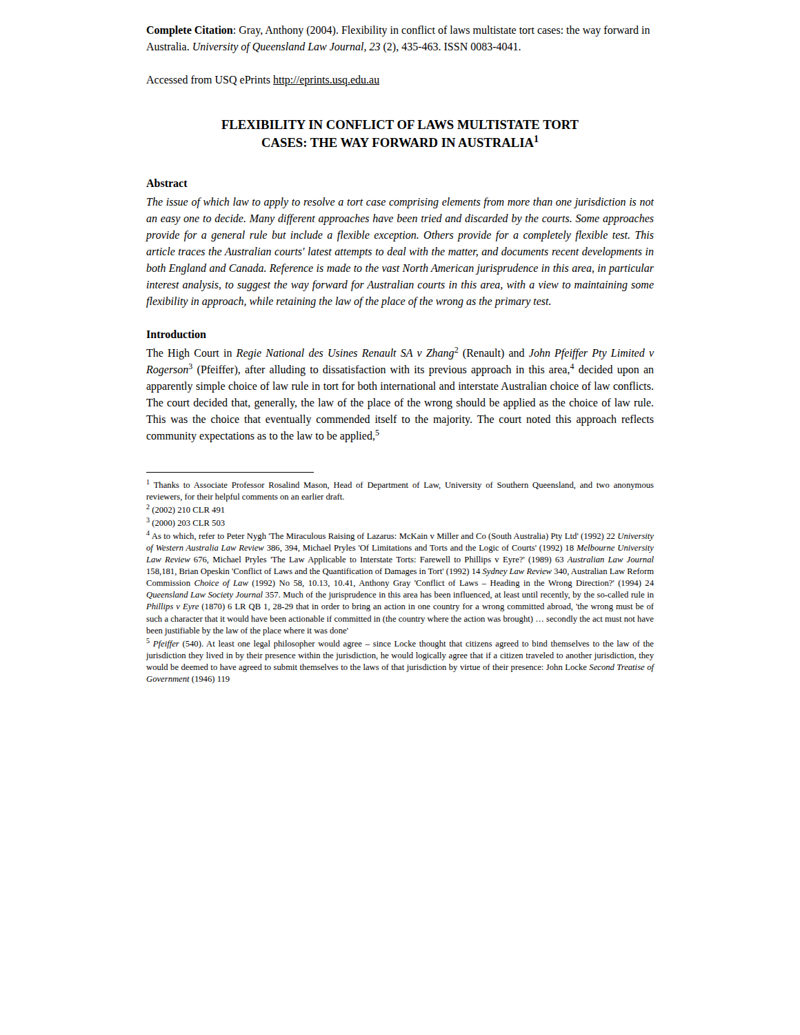Complete Citation: Gray, Anthony (2004). Flexibility in conflict of laws multistate tort cases: the way forward in Australia. University of Queensland Law Journal, 23 (2), 435-463. ISSN 0083-4041.
Accessed from USQ ePrints http://eprints.usq.edu.au
FLEXIBILITY IN CONFLICT OF LAWS MULTISTATE TORT
CASES: THE WAY FORWARD IN AUSTRALIA1
Abstract
The issue of which law to apply to resolve a tort case comprising elements from more than one jurisdiction is not an easy one to decide. Many different approaches have been tried and discarded by the courts. Some approaches provide for a general rule but include a flexible exception. Others provide for a completely flexible test. This article traces the Australian courts' latest attempts to deal with the matter, and documents recent developments in both England and Canada. Reference is made to the vast North American jurisprudence in this area, in particular interest analysis, to suggest the way forward for Australian courts in this area, with a view to maintaining some flexibility in approach, while retaining the law of the place of the wrong as the primary test.
Introduction
The High Court in Regie National des Usines Renault SA v Zhang2 (Renault) and John Pfeiffer Pty Limited v Rogerson3 (Pfeiffer), after alluding to dissatisfaction with its previous approach in this area,4 decided upon an apparently simple choice of law rule in tort for both international and interstate Australian choice of law conflicts. The court decided that, generally, the law of the place of the wrong should be applied as the choice of law rule. This was the choice that eventually commended itself to the majority. The court noted this approach reflects community expectations as to the law to be applied,5
1 Thanks to Associate Professor Rosalind Mason, Head of Department of Law, University of Southern Queensland, and two anonymous reviewers, for their helpful comments on an earlier draft.
2 (2002) 210 CLR 491
3 (2000) 203 CLR 503
4 As to which, refer to Peter Nygh 'The Miraculous Raising of Lazarus: McKain v Miller and Co (South Australia) Pty Ltd' (1992) 22 University of Western Australia Law Review 386, 394, Michael Pryles 'Of Limitations and Torts and the Logic of Courts' (1992) 18 Melbourne University Law Review 676, Michael Pryles 'The Law Applicable to Interstate Torts: Farewell to Phillips v Eyre?' (1989) 63 Australian Law Journal 158,181, Brian Opeskin 'Conflict of Laws and the Quantification of Damages in Tort' (1992) 14 Sydney Law Review 340, Australian Law Reform Commission Choice of Law (1992) No 58, 10.13, 10.41, Anthony Gray 'Conflict of Laws – Heading in the Wrong Direction?' (1994) 24 Queensland Law Society Journal 357. Much of the jurisprudence in this area has been influenced, at least until recently, by the so-called rule in Phillips v Eyre (1870) 6 LR QB 1, 28-29 that in order to bring an action in one country for a wrong committed abroad, 'the wrong must be of such a character that it would have been actionable if committed in (the country where the action was brought) … secondly the act must not have been justifiable by the law of the place where it was done'
5 Pfeiffer (540). At least one legal philosopher would agree – since Locke thought that citizens agreed to bind themselves to the law of the jurisdiction they lived in by their presence within the jurisdiction, he would logically agree that if a citizen traveled to another jurisdiction, they would be deemed to have agreed to submit themselves to the laws of that jurisdiction by virtue of their presence: John Locke Second Treatise of Government (1946) 119